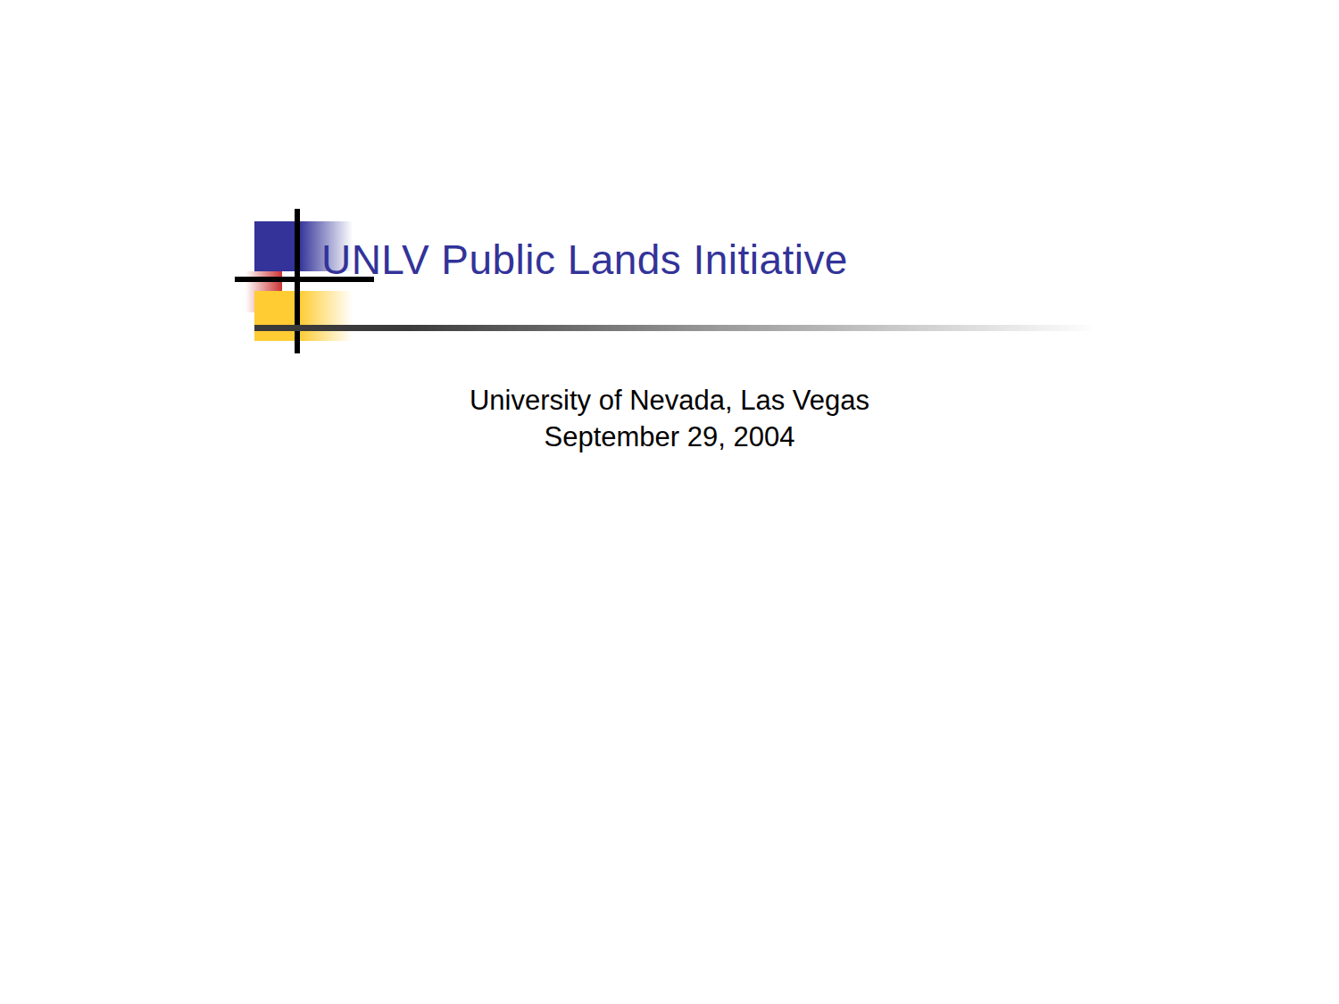UNLV Public Lands Initiative
University of Nevada, Las Vegas
September 29, 2004